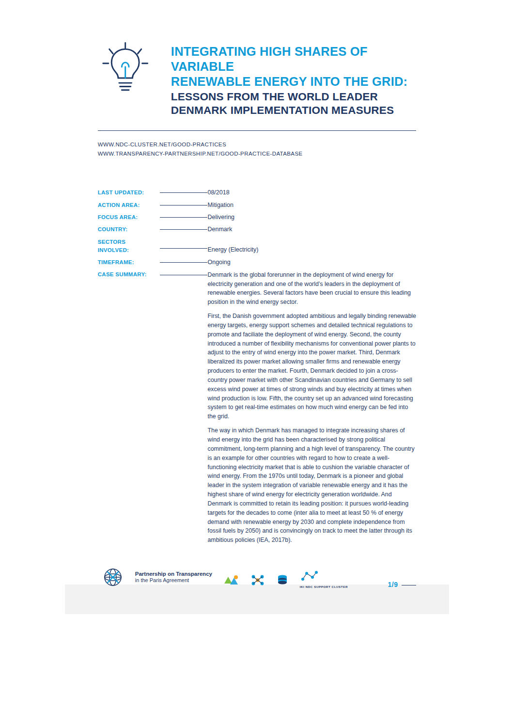Integrating High Shares of Variable
Renewable Energy into the Grid: Lessons from the World Leader
Denmark Implementation Measures
www.ndc-cluster.net/good-practices
www.transparency-partnership.net/good-practice-database
| Last updated: | | 08/2018 |
| Action area: | | Mitigation |
| Focus area: | | Delivering |
| Country: | | Denmark |
| Sectors involved: | | Energy (Electricity) |
| Timeframe: | | Ongoing |
| Case summary: | | Denmark is the global forerunner in the deployment of wind energy for electricity generation and one of the world’s leaders in the deployment of renewable energies. Several factors have been crucial to ensure this leading position in the wind energy sector. First, the Danish government adopted ambitious and legally binding renewable energy targets, energy support schemes and detailed technical regulations to promote and faciliate the deployment of wind energy. Second, the county introduced a number of flexibility mechanisms for conventional power plants to adjust to the entry of wind energy into the power market. Third, Denmark liberalized its power market allowing smaller firms and renewable energy producers to enter the market. Fourth, Denmark decided to join a cross-country power market with other Scandinavian countries and Germany to sell excess wind power at times of strong winds and buy electricity at times when wind production is low. Fifth, the country set up an advanced wind forecasting system to get real-time estimates on how much wind energy can be fed into the grid. The way in which Denmark has managed to integrate increasing shares of wind energy into the grid has been characterised by strong political commitment, long-term planning and a high level of transparency. The country is an example for other countries with regard to how to create a well-functioning electricity market that is able to cushion the variable character of wind energy. From the 1970s until today, Denmark is a pioneer and global leader in the system integration of variable renewable energy and it has the highest share of wind energy for electricity generation worldwide. And Denmark is committed to retain its leading position: it pursues world-leading targets for the decades to come (inter alia to meet at least 50 % of energy demand with renewable energy by 2030 and complete independence from fossil fuels by 2050) and is convincingly on track to meet the latter through its ambitious policies (IEA, 2017b). |
Partnership on Transparency in the Paris Agreement
IKI NDC SUPPORT CLUSTER
1/9